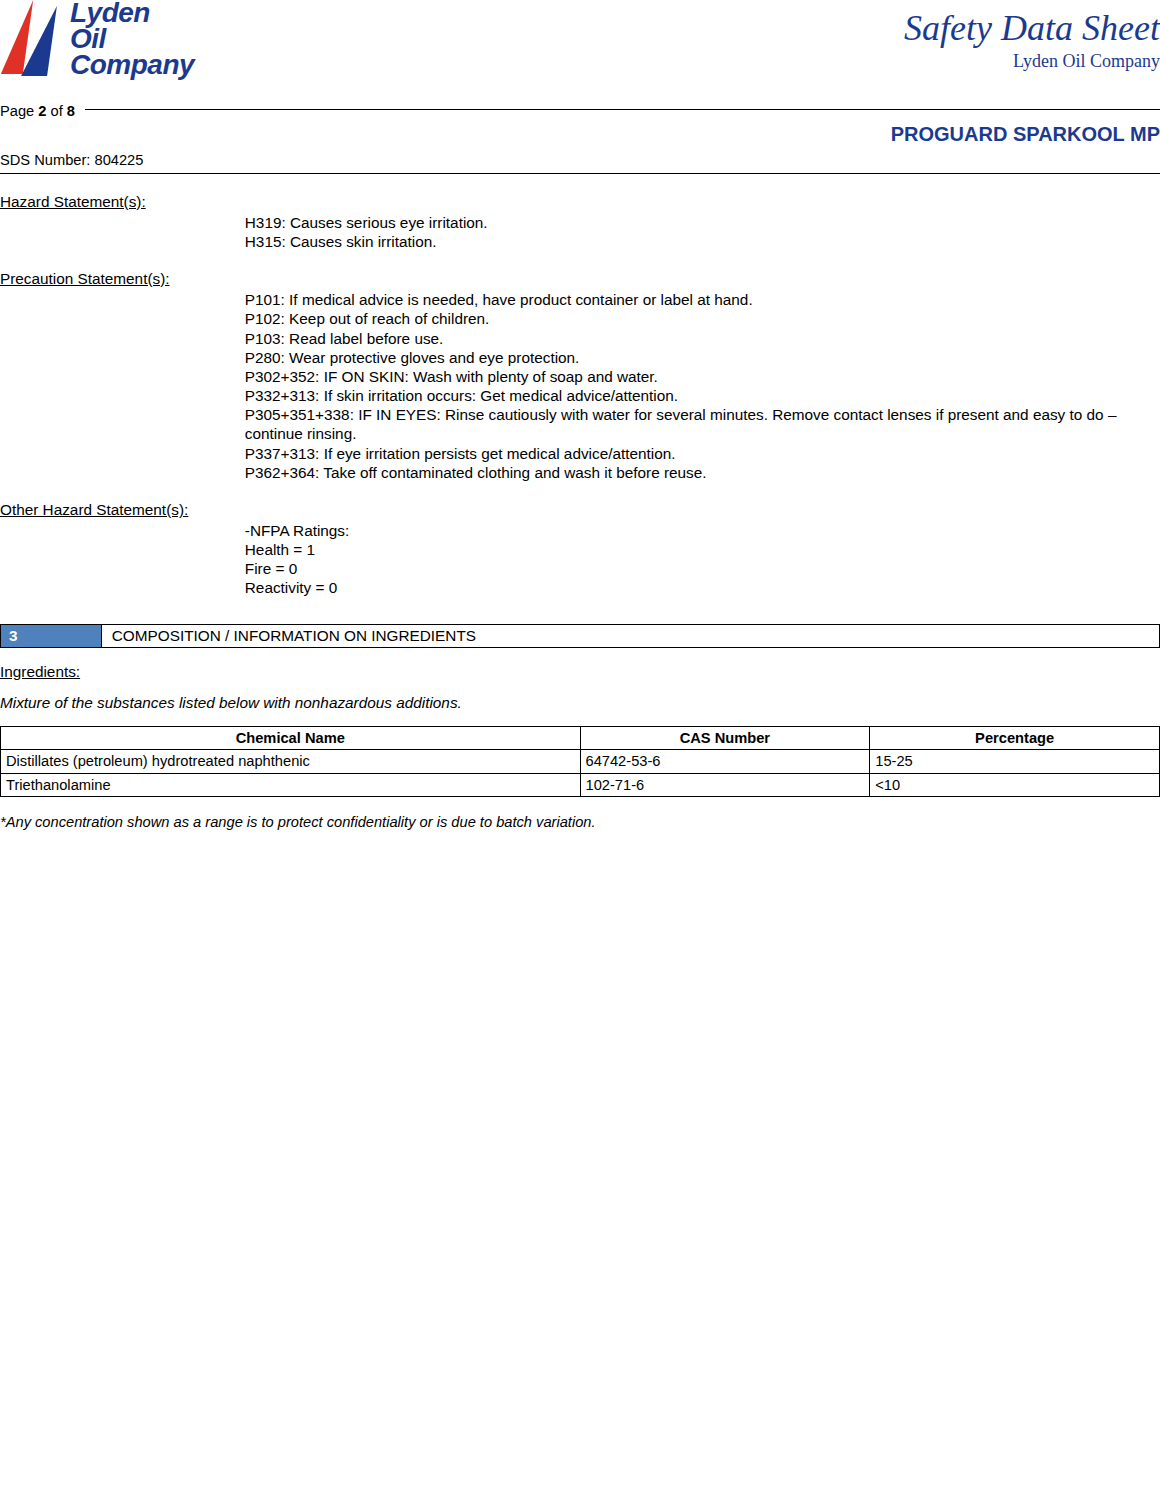Lyden
Oil
Company
Safety Data Sheet
Lyden Oil Company
Page 2 of 8
PROGUARD SPARKOOL MP
SDS Number: 804225
Hazard Statement(s):
H319: Causes serious eye irritation.
H315: Causes skin irritation.
Precaution Statement(s):
P101: If medical advice is needed, have product container or label at hand.
P102: Keep out of reach of children.
P103: Read label before use.
P280: Wear protective gloves and eye protection.
P302+352: IF ON SKIN: Wash with plenty of soap and water.
P332+313: If skin irritation occurs: Get medical advice/attention.
P305+351+338: IF IN EYES: Rinse cautiously with water for several minutes. Remove contact lenses if present and easy to do – continue rinsing.
P337+313: If eye irritation persists get medical advice/attention.
P362+364: Take off contaminated clothing and wash it before reuse.
Other Hazard Statement(s):
-NFPA Ratings:
Health = 1
Fire = 0
Reactivity = 0
3
COMPOSITION / INFORMATION ON INGREDIENTS
Ingredients:
Mixture of the substances listed below with nonhazardous additions.
| Chemical Name | CAS Number | Percentage |
| --- | --- | --- |
| Distillates (petroleum) hydrotreated naphthenic | 64742-53-6 | 15-25 |
| Triethanolamine | 102-71-6 | <10 |
*Any concentration shown as a range is to protect confidentiality or is due to batch variation.